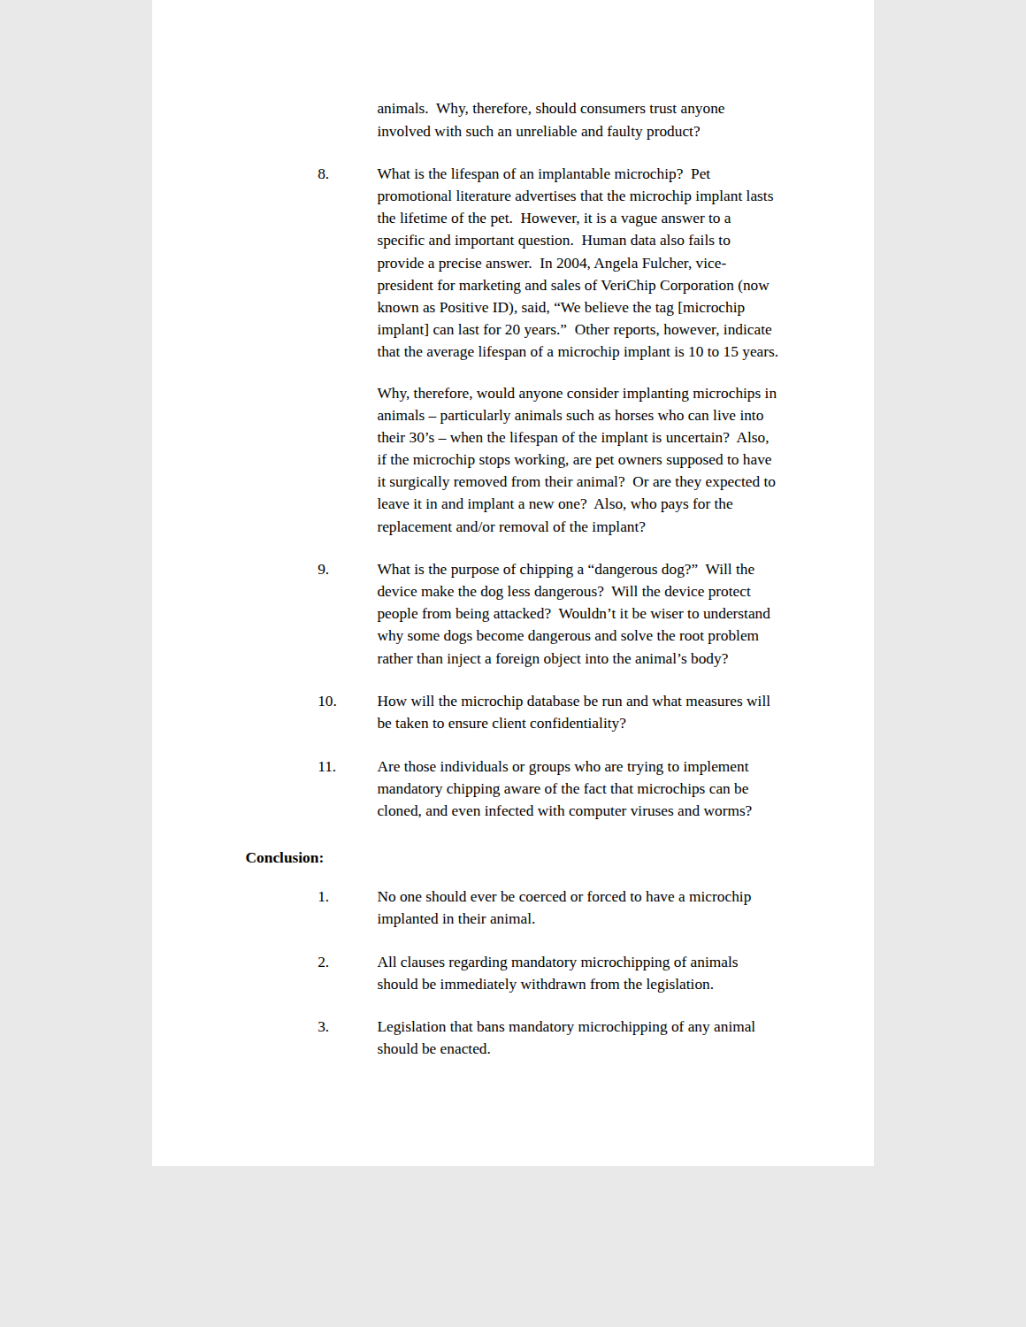animals. Why, therefore, should consumers trust anyone involved with such an unreliable and faulty product?
8.
What is the lifespan of an implantable microchip? Pet promotional literature advertises that the microchip implant lasts the lifetime of the pet. However, it is a vague answer to a specific and important question. Human data also fails to provide a precise answer. In 2004, Angela Fulcher, vice-president for marketing and sales of VeriChip Corporation (now known as Positive ID), said, “We believe the tag [microchip implant] can last for 20 years.” Other reports, however, indicate that the average lifespan of a microchip implant is 10 to 15 years.
Why, therefore, would anyone consider implanting microchips in animals – particularly animals such as horses who can live into their 30’s – when the lifespan of the implant is uncertain? Also, if the microchip stops working, are pet owners supposed to have it surgically removed from their animal? Or are they expected to leave it in and implant a new one? Also, who pays for the replacement and/or removal of the implant?
9.
What is the purpose of chipping a “dangerous dog?” Will the device make the dog less dangerous? Will the device protect people from being attacked? Wouldn’t it be wiser to understand why some dogs become dangerous and solve the root problem rather than inject a foreign object into the animal’s body?
10.
How will the microchip database be run and what measures will be taken to ensure client confidentiality?
11.
Are those individuals or groups who are trying to implement mandatory chipping aware of the fact that microchips can be cloned, and even infected with computer viruses and worms?
Conclusion:
1.
No one should ever be coerced or forced to have a microchip implanted in their animal.
2.
All clauses regarding mandatory microchipping of animals should be immediately withdrawn from the legislation.
3.
Legislation that bans mandatory microchipping of any animal should be enacted.